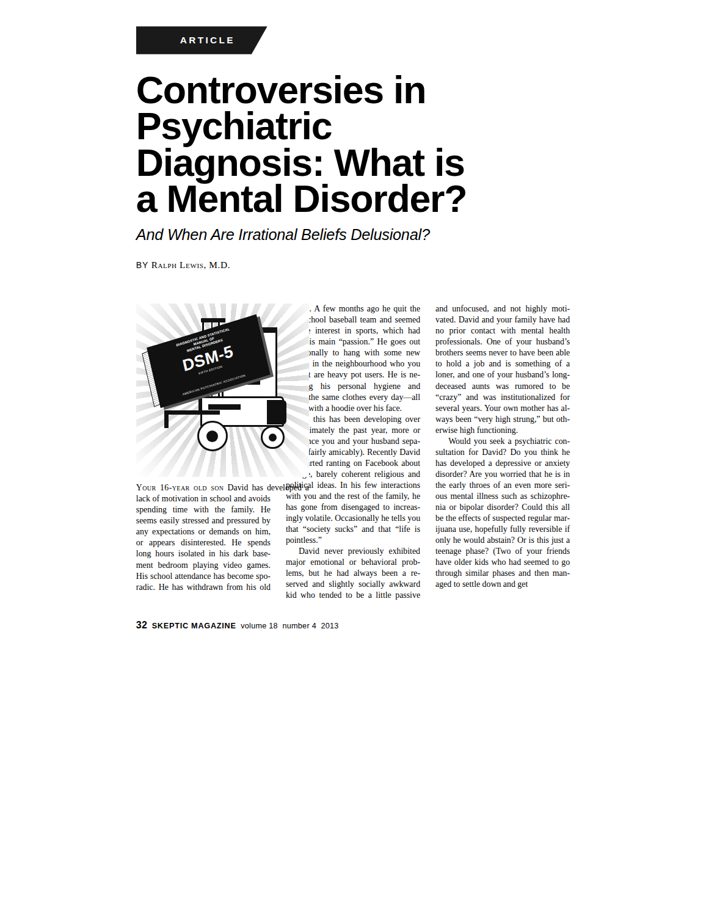ARTICLE
Controversies in Psychiatric Diagnosis: What is a Mental Disorder?
And When Are Irrational Beliefs Delusional?
BY Ralph Lewis, M.D.
Diagnostic and Statistical
Manual of
Mental Disorders
DSM-5
Fifth Edition
American Psychiatric Association
Your 16-year old son David has developed a lack of motivation in school and avoids spending time with the family. He seems easily stressed and pressured by any expectations or demands on him, or appears disinterested. He spends long hours isolated in his dark basement bedroom playing video games. His school attendance has become sporadic. He has withdrawn from his old friends. A few months ago he quit the high school baseball team and seemed to lose interest in sports, which had been his main “passion.” He goes out occasionally to hang with some new friends in the neighbourhood who you suspect are heavy pot users. He is neglecting his personal hygiene and wears the same clothes every day—all black, with a hoodie over his face.
All this has been developing over approximately the past year, more or less since you and your husband separated (fairly amicably). Recently David has started ranting on Facebook about strange, barely coherent religious and political ideas. In his few interactions with you and the rest of the family, he has gone from disengaged to increasingly volatile. Occasionally he tells you that “society sucks” and that “life is pointless.”
David never previously exhibited major emotional or behavioral problems, but he had always been a reserved and slightly socially awkward kid who tended to be a little passive and unfocused, and not highly motivated. David and your family have had no prior contact with mental health professionals. One of your husband’s brothers seems never to have been able to hold a job and is something of a loner, and one of your husband’s long-deceased aunts was rumored to be “crazy” and was institutionalized for several years. Your own mother has always been “very high strung,” but otherwise high functioning.
Would you seek a psychiatric consultation for David? Do you think he has developed a depressive or anxiety disorder? Are you worried that he is in the early throes of an even more serious mental illness such as schizophrenia or bipolar disorder? Could this all be the effects of suspected regular marijuana use, hopefully fully reversible if only he would abstain? Or is this just a teenage phase? (Two of your friends have older kids who had seemed to go through similar phases and then managed to settle down and get
32 SKEPTIC MAGAZINE volume 18 number 4 2013